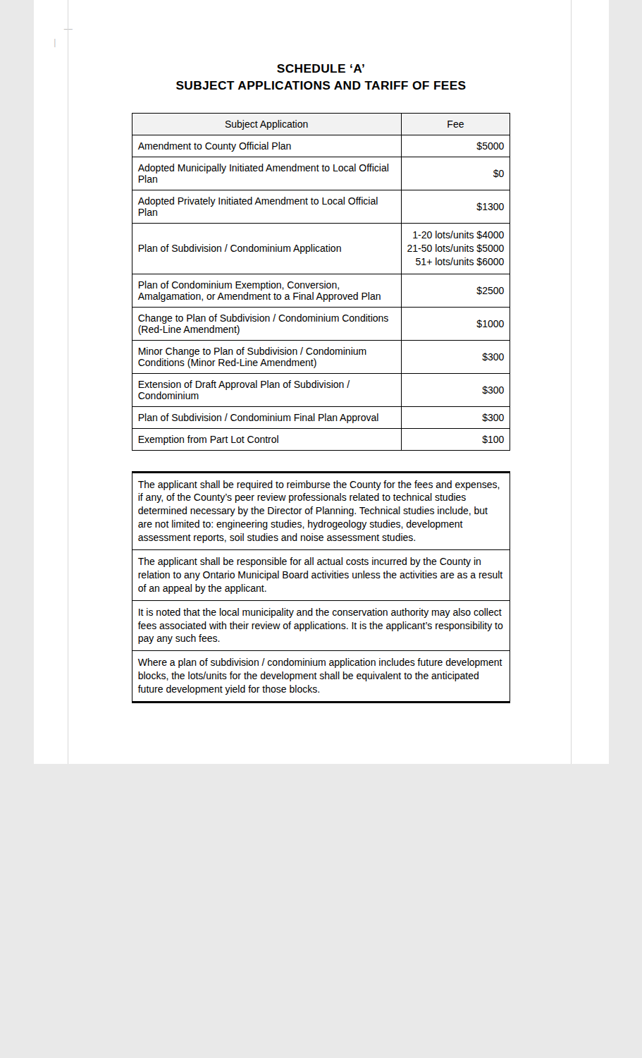—
|
SCHEDULE ‘A’SUBJECT APPLICATIONS AND TARIFF OF FEES
| Subject Application | Fee |
| --- | --- |
| Amendment to County Official Plan | $5000 |
| Adopted Municipally Initiated Amendment to Local Official Plan | $0 |
| Adopted Privately Initiated Amendment to Local Official Plan | $1300 |
| Plan of Subdivision / Condominium Application | 1-20 lots/units $4000 21-50 lots/units $5000 51+ lots/units $6000 |
| Plan of Condominium Exemption, Conversion, Amalgamation, or Amendment to a Final Approved Plan | $2500 |
| Change to Plan of Subdivision / Condominium Conditions (Red-Line Amendment) | $1000 |
| Minor Change to Plan of Subdivision / Condominium Conditions (Minor Red-Line Amendment) | $300 |
| Extension of Draft Approval Plan of Subdivision / Condominium | $300 |
| Plan of Subdivision / Condominium Final Plan Approval | $300 |
| Exemption from Part Lot Control | $100 |
| The applicant shall be required to reimburse the County for the fees and expenses, if any, of the County’s peer review professionals related to technical studies determined necessary by the Director of Planning. Technical studies include, but are not limited to: engineering studies, hydrogeology studies, development assessment reports, soil studies and noise assessment studies. |
| The applicant shall be responsible for all actual costs incurred by the County in relation to any Ontario Municipal Board activities unless the activities are as a result of an appeal by the applicant. |
| It is noted that the local municipality and the conservation authority may also collect fees associated with their review of applications. It is the applicant’s responsibility to pay any such fees. |
| Where a plan of subdivision / condominium application includes future development blocks, the lots/units for the development shall be equivalent to the anticipated future development yield for those blocks. |